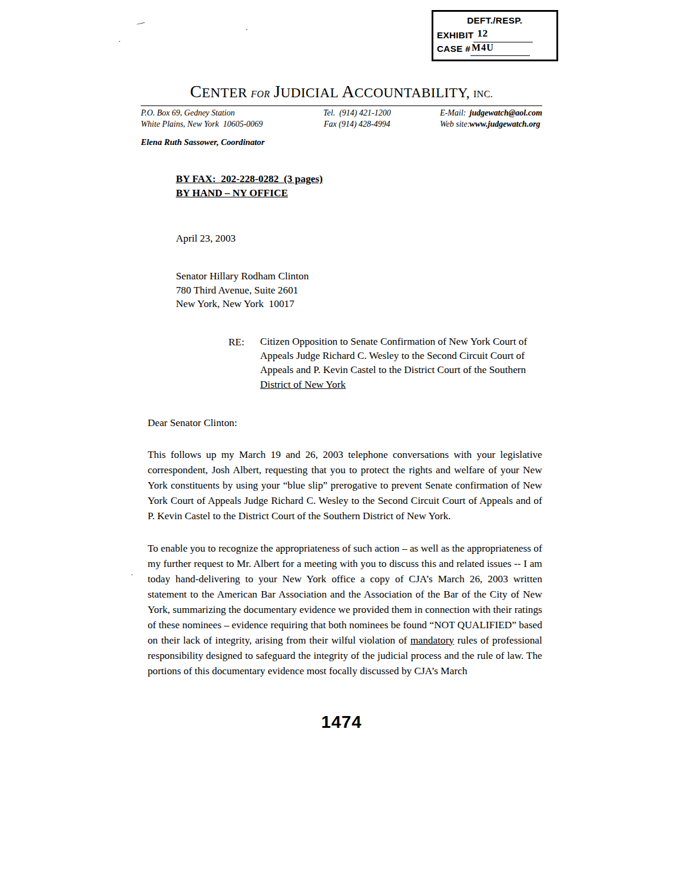DEFT./RESP.
EXHIBIT12
CASE #M4U
— · · ·
CENTER for JUDICIAL ACCOUNTABILITY, INC.
P.O. Box 69, Gedney Station
White Plains, New York 10605-0069
Tel. (914) 421-1200
Fax (914) 428-4994
E-Mail: judgewatch@aol.com
Web site: www.judgewatch.org
Elena Ruth Sassower, Coordinator
BY FAX: 202-228-0282 (3 pages)
BY HAND – NY OFFICE
April 23, 2003
Senator Hillary Rodham Clinton
780 Third Avenue, Suite 2601
New York, New York 10017
RE:
Citizen Opposition to Senate Confirmation of New York Court of Appeals Judge Richard C. Wesley to the Second Circuit Court of Appeals and P. Kevin Castel to the District Court of the Southern District of New York
Dear Senator Clinton:
This follows up my March 19 and 26, 2003 telephone conversations with your legislative correspondent, Josh Albert, requesting that you to protect the rights and welfare of your New York constituents by using your “blue slip” prerogative to prevent Senate confirmation of New York Court of Appeals Judge Richard C. Wesley to the Second Circuit Court of Appeals and of P. Kevin Castel to the District Court of the Southern District of New York.
To enable you to recognize the appropriateness of such action – as well as the appropriateness of my further request to Mr. Albert for a meeting with you to discuss this and related issues -- I am today hand-delivering to your New York office a copy of CJA’s March 26, 2003 written statement to the American Bar Association and the Association of the Bar of the City of New York, summarizing the documentary evidence we provided them in connection with their ratings of these nominees – evidence requiring that both nominees be found “NOT QUALIFIED” based on their lack of integrity, arising from their wilful violation of mandatory rules of professional responsibility designed to safeguard the integrity of the judicial process and the rule of law. The portions of this documentary evidence most focally discussed by CJA’s March
1474